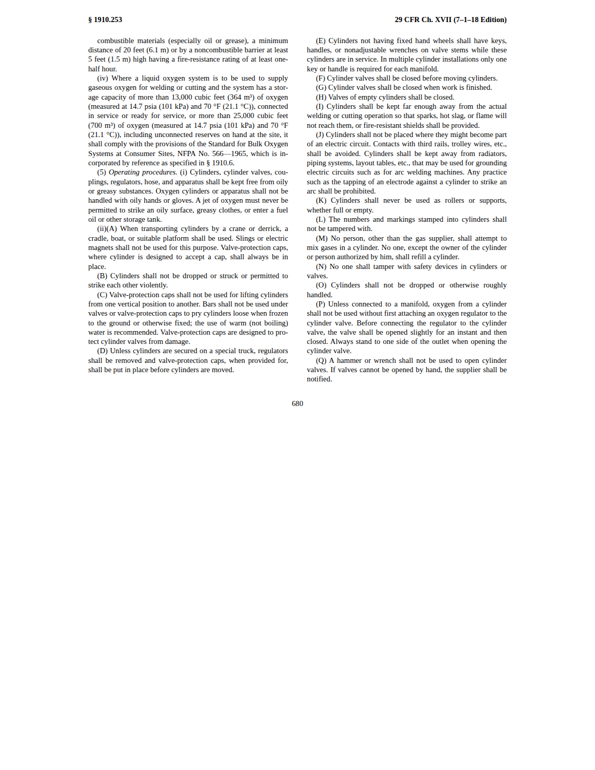§ 1910.253 29 CFR Ch. XVII (7–1–18 Edition)
combustible materials (especially oil or grease), a minimum distance of 20 feet (6.1 m) or by a noncombustible barrier at least 5 feet (1.5 m) high having a fire-resistance rating of at least one-half hour.
(iv) Where a liquid oxygen system is to be used to supply gaseous oxygen for welding or cutting and the system has a storage capacity of more than 13,000 cubic feet (364 m³) of oxygen (measured at 14.7 psia (101 kPa) and 70 °F (21.1 °C)), connected in service or ready for service, or more than 25,000 cubic feet (700 m³) of oxygen (measured at 14.7 psia (101 kPa) and 70 °F (21.1 °C)), including unconnected reserves on hand at the site, it shall comply with the provisions of the Standard for Bulk Oxygen Systems at Consumer Sites, NFPA No. 566—1965, which is incorporated by reference as specified in § 1910.6.
(5) Operating procedures. (i) Cylinders, cylinder valves, couplings, regulators, hose, and apparatus shall be kept free from oily or greasy substances. Oxygen cylinders or apparatus shall not be handled with oily hands or gloves. A jet of oxygen must never be permitted to strike an oily surface, greasy clothes, or enter a fuel oil or other storage tank.
(ii)(A) When transporting cylinders by a crane or derrick, a cradle, boat, or suitable platform shall be used. Slings or electric magnets shall not be used for this purpose. Valve-protection caps, where cylinder is designed to accept a cap, shall always be in place.
(B) Cylinders shall not be dropped or struck or permitted to strike each other violently.
(C) Valve-protection caps shall not be used for lifting cylinders from one vertical position to another. Bars shall not be used under valves or valve-protection caps to pry cylinders loose when frozen to the ground or otherwise fixed; the use of warm (not boiling) water is recommended. Valve-protection caps are designed to protect cylinder valves from damage.
(D) Unless cylinders are secured on a special truck, regulators shall be removed and valve-protection caps, when provided for, shall be put in place before cylinders are moved.
(E) Cylinders not having fixed hand wheels shall have keys, handles, or nonadjustable wrenches on valve stems while these cylinders are in service. In multiple cylinder installations only one key or handle is required for each manifold.
(F) Cylinder valves shall be closed before moving cylinders.
(G) Cylinder valves shall be closed when work is finished.
(H) Valves of empty cylinders shall be closed.
(I) Cylinders shall be kept far enough away from the actual welding or cutting operation so that sparks, hot slag, or flame will not reach them, or fire-resistant shields shall be provided.
(J) Cylinders shall not be placed where they might become part of an electric circuit. Contacts with third rails, trolley wires, etc., shall be avoided. Cylinders shall be kept away from radiators, piping systems, layout tables, etc., that may be used for grounding electric circuits such as for arc welding machines. Any practice such as the tapping of an electrode against a cylinder to strike an arc shall be prohibited.
(K) Cylinders shall never be used as rollers or supports, whether full or empty.
(L) The numbers and markings stamped into cylinders shall not be tampered with.
(M) No person, other than the gas supplier, shall attempt to mix gases in a cylinder. No one, except the owner of the cylinder or person authorized by him, shall refill a cylinder.
(N) No one shall tamper with safety devices in cylinders or valves.
(O) Cylinders shall not be dropped or otherwise roughly handled.
(P) Unless connected to a manifold, oxygen from a cylinder shall not be used without first attaching an oxygen regulator to the cylinder valve. Before connecting the regulator to the cylinder valve, the valve shall be opened slightly for an instant and then closed. Always stand to one side of the outlet when opening the cylinder valve.
(Q) A hammer or wrench shall not be used to open cylinder valves. If valves cannot be opened by hand, the supplier shall be notified.
680